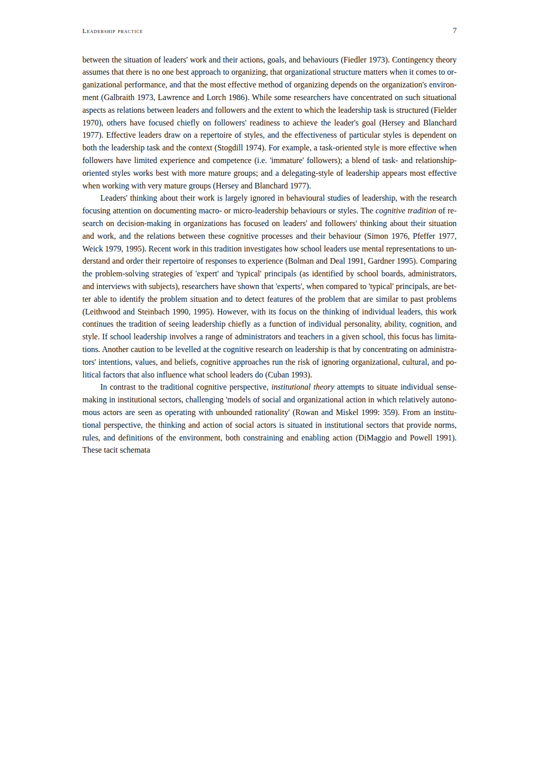Leadership practice 7
between the situation of leaders' work and their actions, goals, and behaviours (Fiedler 1973). Contingency theory assumes that there is no one best approach to organizing, that organizational structure matters when it comes to organizational performance, and that the most effective method of organizing depends on the organization's environment (Galbraith 1973, Lawrence and Lorch 1986). While some researchers have concentrated on such situational aspects as relations between leaders and followers and the extent to which the leadership task is structured (Fielder 1970), others have focused chiefly on followers' readiness to achieve the leader's goal (Hersey and Blanchard 1977). Effective leaders draw on a repertoire of styles, and the effectiveness of particular styles is dependent on both the leadership task and the context (Stogdill 1974). For example, a task-oriented style is more effective when followers have limited experience and competence (i.e. 'immature' followers); a blend of task- and relationship-oriented styles works best with more mature groups; and a delegating-style of leadership appears most effective when working with very mature groups (Hersey and Blanchard 1977).
Leaders' thinking about their work is largely ignored in behavioural studies of leadership, with the research focusing attention on documenting macro- or micro-leadership behaviours or styles. The cognitive tradition of research on decision-making in organizations has focused on leaders' and followers' thinking about their situation and work, and the relations between these cognitive processes and their behaviour (Simon 1976, Pfeffer 1977, Weick 1979, 1995). Recent work in this tradition investigates how school leaders use mental representations to understand and order their repertoire of responses to experience (Bolman and Deal 1991, Gardner 1995). Comparing the problem-solving strategies of 'expert' and 'typical' principals (as identified by school boards, administrators, and interviews with subjects), researchers have shown that 'experts', when compared to 'typical' principals, are better able to identify the problem situation and to detect features of the problem that are similar to past problems (Leithwood and Steinbach 1990, 1995). However, with its focus on the thinking of individual leaders, this work continues the tradition of seeing leadership chiefly as a function of individual personality, ability, cognition, and style. If school leadership involves a range of administrators and teachers in a given school, this focus has limitations. Another caution to be levelled at the cognitive research on leadership is that by concentrating on administrators' intentions, values, and beliefs, cognitive approaches run the risk of ignoring organizational, cultural, and political factors that also influence what school leaders do (Cuban 1993).
In contrast to the traditional cognitive perspective, institutional theory attempts to situate individual sense-making in institutional sectors, challenging 'models of social and organizational action in which relatively autonomous actors are seen as operating with unbounded rationality' (Rowan and Miskel 1999: 359). From an institutional perspective, the thinking and action of social actors is situated in institutional sectors that provide norms, rules, and definitions of the environment, both constraining and enabling action (DiMaggio and Powell 1991). These tacit schemata